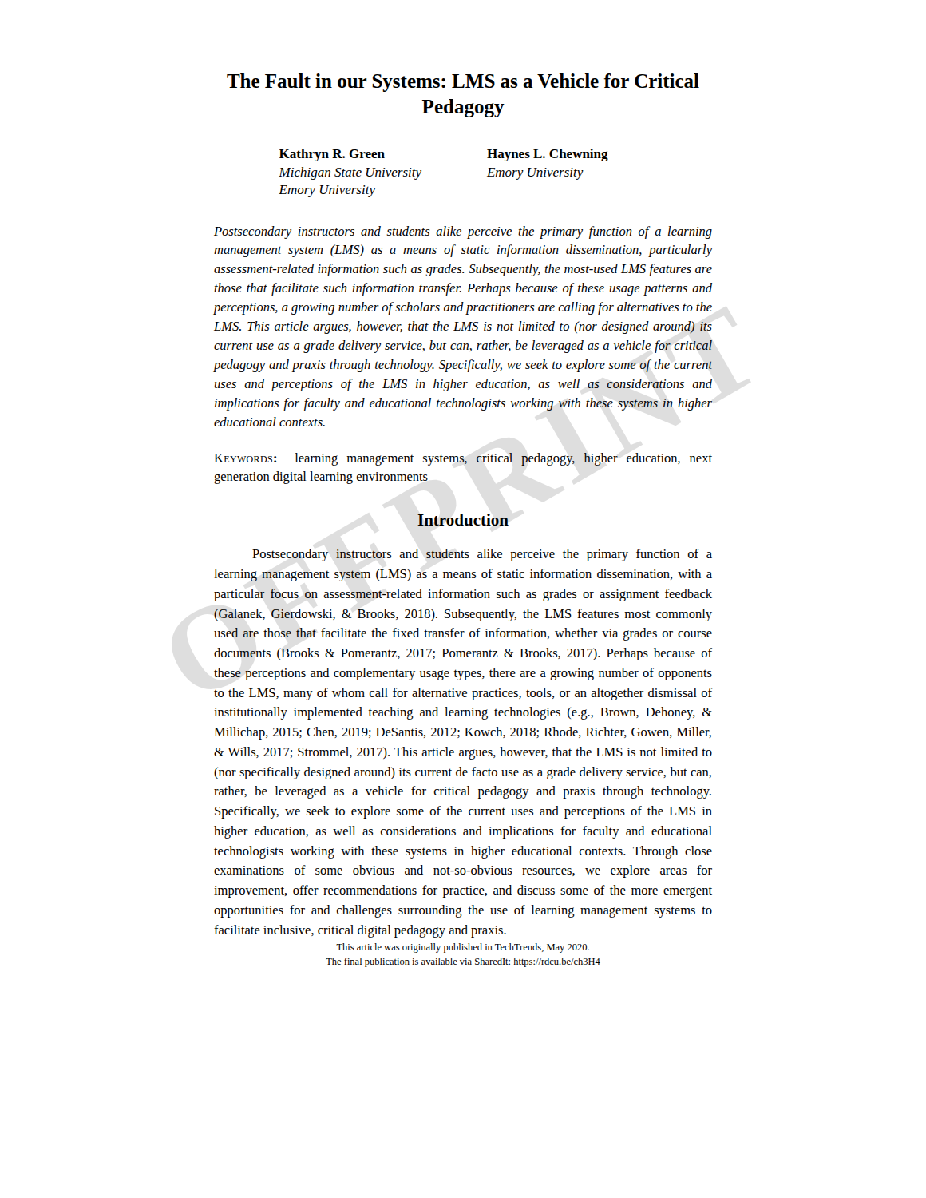OFFPRINT
The Fault in our Systems: LMS as a Vehicle for Critical Pedagogy
| Kathryn R. Green Michigan State University Emory University | Haynes L. Chewning Emory University |
Postsecondary instructors and students alike perceive the primary function of a learning management system (LMS) as a means of static information dissemination, particularly assessment-related information such as grades. Subsequently, the most-used LMS features are those that facilitate such information transfer. Perhaps because of these usage patterns and perceptions, a growing number of scholars and practitioners are calling for alternatives to the LMS. This article argues, however, that the LMS is not limited to (nor designed around) its current use as a grade delivery service, but can, rather, be leveraged as a vehicle for critical pedagogy and praxis through technology. Specifically, we seek to explore some of the current uses and perceptions of the LMS in higher education, as well as considerations and implications for faculty and educational technologists working with these systems in higher educational contexts.
Keywords: learning management systems, critical pedagogy, higher education, next generation digital learning environments
Introduction
Postsecondary instructors and students alike perceive the primary function of a learning management system (LMS) as a means of static information dissemination, with a particular focus on assessment-related information such as grades or assignment feedback (Galanek, Gierdowski, & Brooks, 2018). Subsequently, the LMS features most commonly used are those that facilitate the fixed transfer of information, whether via grades or course documents (Brooks & Pomerantz, 2017; Pomerantz & Brooks, 2017). Perhaps because of these perceptions and complementary usage types, there are a growing number of opponents to the LMS, many of whom call for alternative practices, tools, or an altogether dismissal of institutionally implemented teaching and learning technologies (e.g., Brown, Dehoney, & Millichap, 2015; Chen, 2019; DeSantis, 2012; Kowch, 2018; Rhode, Richter, Gowen, Miller, & Wills, 2017; Strommel, 2017). This article argues, however, that the LMS is not limited to (nor specifically designed around) its current de facto use as a grade delivery service, but can, rather, be leveraged as a vehicle for critical pedagogy and praxis through technology. Specifically, we seek to explore some of the current uses and perceptions of the LMS in higher education, as well as considerations and implications for faculty and educational technologists working with these systems in higher educational contexts. Through close examinations of some obvious and not-so-obvious resources, we explore areas for improvement, offer recommendations for practice, and discuss some of the more emergent opportunities for and challenges surrounding the use of learning management systems to facilitate inclusive, critical digital pedagogy and praxis.
This article was originally published in TechTrends, May 2020.
The final publication is available via SharedIt: https://rdcu.be/ch3H4